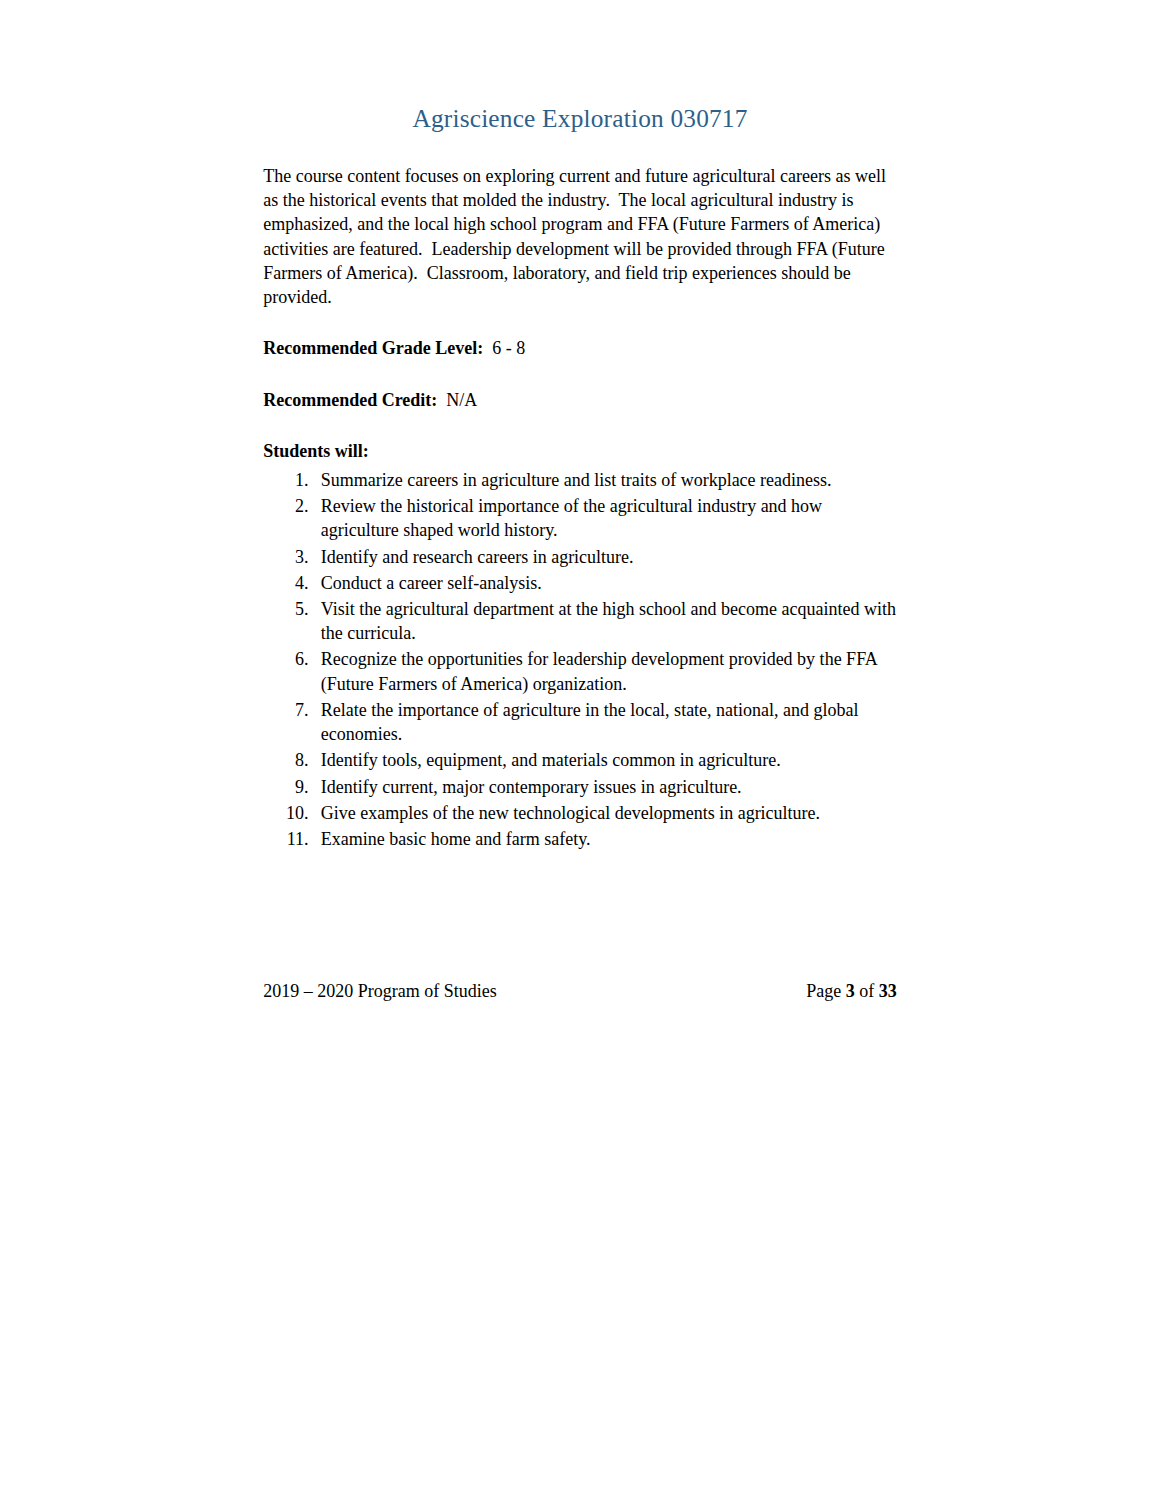Agriscience Exploration 030717
The course content focuses on exploring current and future agricultural careers as well as the historical events that molded the industry. The local agricultural industry is emphasized, and the local high school program and FFA (Future Farmers of America) activities are featured. Leadership development will be provided through FFA (Future Farmers of America). Classroom, laboratory, and field trip experiences should be provided.
Recommended Grade Level: 6 - 8
Recommended Credit: N/A
Students will:
Summarize careers in agriculture and list traits of workplace readiness.
Review the historical importance of the agricultural industry and how agriculture shaped world history.
Identify and research careers in agriculture.
Conduct a career self-analysis.
Visit the agricultural department at the high school and become acquainted with the curricula.
Recognize the opportunities for leadership development provided by the FFA (Future Farmers of America) organization.
Relate the importance of agriculture in the local, state, national, and global economies.
Identify tools, equipment, and materials common in agriculture.
Identify current, major contemporary issues in agriculture.
Give examples of the new technological developments in agriculture.
Examine basic home and farm safety.
2019 – 2020 Program of Studies
Page 3 of 33